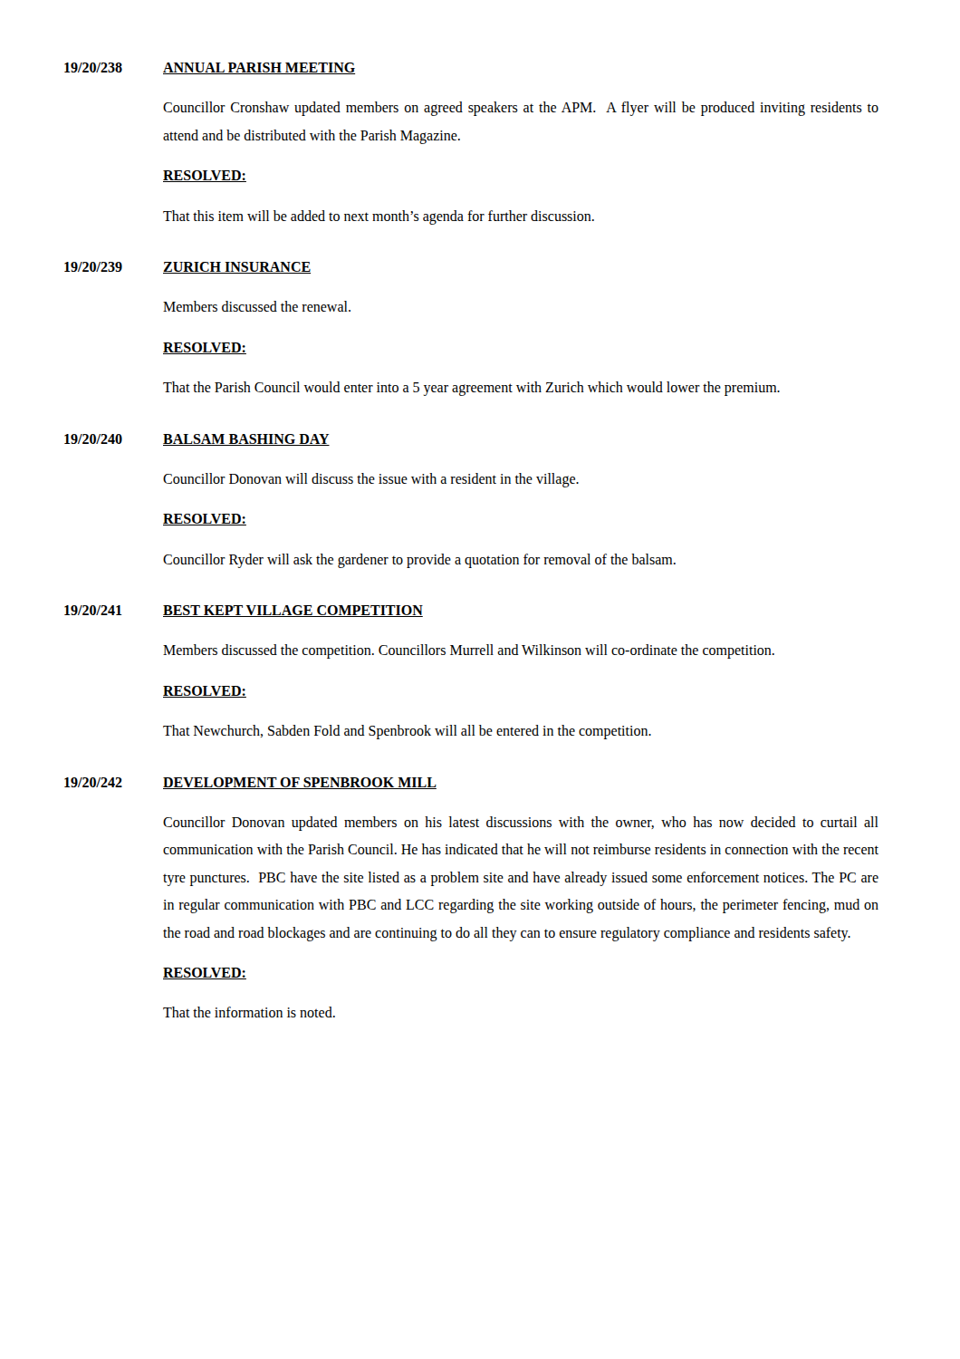19/20/238 Annual Parish Meeting
Councillor Cronshaw updated members on agreed speakers at the APM. A flyer will be produced inviting residents to attend and be distributed with the Parish Magazine.
RESOLVED:
That this item will be added to next month’s agenda for further discussion.
19/20/239 Zurich Insurance
Members discussed the renewal.
RESOLVED:
That the Parish Council would enter into a 5 year agreement with Zurich which would lower the premium.
19/20/240 Balsam Bashing Day
Councillor Donovan will discuss the issue with a resident in the village.
RESOLVED:
Councillor Ryder will ask the gardener to provide a quotation for removal of the balsam.
19/20/241 Best Kept Village Competition
Members discussed the competition. Councillors Murrell and Wilkinson will co-ordinate the competition.
RESOLVED:
That Newchurch, Sabden Fold and Spenbrook will all be entered in the competition.
19/20/242 Development of Spenbrook Mill
Councillor Donovan updated members on his latest discussions with the owner, who has now decided to curtail all communication with the Parish Council. He has indicated that he will not reimburse residents in connection with the recent tyre punctures. PBC have the site listed as a problem site and have already issued some enforcement notices. The PC are in regular communication with PBC and LCC regarding the site working outside of hours, the perimeter fencing, mud on the road and road blockages and are continuing to do all they can to ensure regulatory compliance and residents safety.
RESOLVED:
That the information is noted.